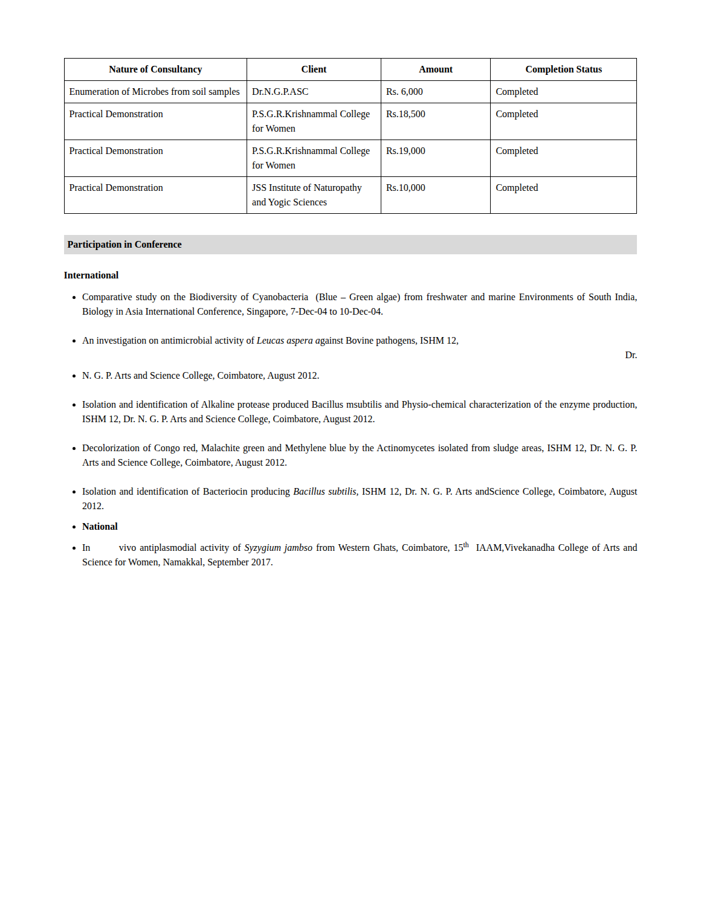| Nature of Consultancy | Client | Amount | Completion Status |
| --- | --- | --- | --- |
| Enumeration of Microbes from soil samples | Dr.N.G.P.ASC | Rs. 6,000 | Completed |
| Practical Demonstration | P.S.G.R.Krishnammal College for Women | Rs.18,500 | Completed |
| Practical Demonstration | P.S.G.R.Krishnammal College for Women | Rs.19,000 | Completed |
| Practical Demonstration | JSS Institute of Naturopathy and Yogic Sciences | Rs.10,000 | Completed |
Participation in Conference
International
Comparative study on the Biodiversity of Cyanobacteria (Blue – Green algae) from freshwater and marine Environments of South India, Biology in Asia International Conference, Singapore, 7-Dec-04 to 10-Dec-04.
An investigation on antimicrobial activity of Leucas aspera against Bovine pathogens, ISHM 12, Dr.
N. G. P. Arts and Science College, Coimbatore, August 2012.
Isolation and identification of Alkaline protease produced Bacillus msubtilis and Physio-chemical characterization of the enzyme production, ISHM 12, Dr. N. G. P. Arts and Science College, Coimbatore, August 2012.
Decolorization of Congo red, Malachite green and Methylene blue by the Actinomycetes isolated from sludge areas, ISHM 12, Dr. N. G. P. Arts and Science College, Coimbatore, August 2012.
Isolation and identification of Bacteriocin producing Bacillus subtilis, ISHM 12, Dr. N. G. P. Arts andScience College, Coimbatore, August 2012.
National
In vivo antiplasmodial activity of Syzygium jambso from Western Ghats, Coimbatore, 15th IAAM,Vivekanadha College of Arts and Science for Women, Namakkal, September 2017.